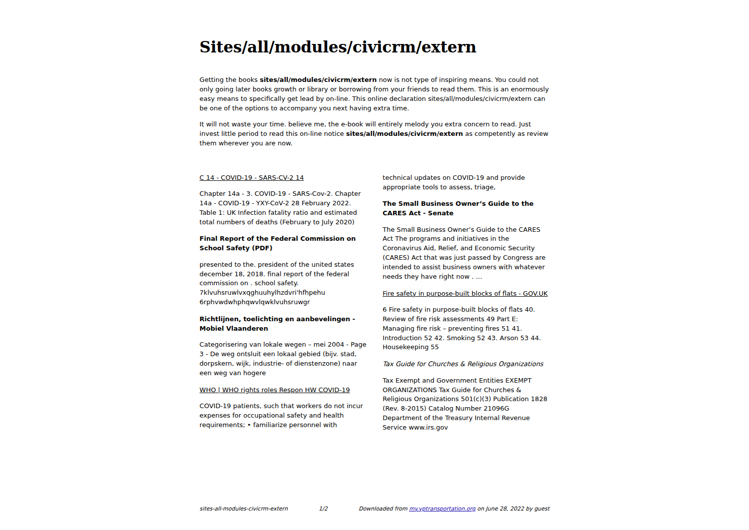Sites/all/modules/civicrm/extern
Getting the books sites/all/modules/civicrm/extern now is not type of inspiring means. You could not only going later books growth or library or borrowing from your friends to read them. This is an enormously easy means to specifically get lead by on-line. This online declaration sites/all/modules/civicrm/extern can be one of the options to accompany you next having extra time.
It will not waste your time. believe me, the e-book will entirely melody you extra concern to read. Just invest little period to read this on-line notice sites/all/modules/civicrm/extern as competently as review them wherever you are now.
C 14 - COVID-19 - SARS-CV-2 14
Chapter 14a - 3. COVID-19 - SARS-Cov-2. Chapter 14a - COVID-19 - YXY-CoV-2 28 February 2022. Table 1: UK Infection fatality ratio and estimated total numbers of deaths (February to July 2020)
Final Report of the Federal Commission on School Safety (PDF)
presented to the. president of the united states december 18, 2018. final report of the federal commission on . school safety. 7klvuhsruwlvxqghuuhylhzdvri'hfhpehu 6rphvwdwhphqwvlqwklvuhsruwgr
Richtlijnen, toelichting en aanbevelingen - Mobiel Vlaanderen
Categorisering van lokale wegen – mei 2004 - Page 3 - De weg ontsluit een lokaal gebied (bijv. stad, dorpskern, wijk, industrie- of dienstenzone) naar een weg van hogere
WHO | WHO rights roles Respon HW COVID-19
COVID-19 patients, such that workers do not incur expenses for occupational safety and health requirements; • familiarize personnel with
technical updates on COVID-19 and provide appropriate tools to assess, triage,
The Small Business Owner’s Guide to the CARES Act - Senate
The Small Business Owner’s Guide to the CARES Act The programs and initiatives in the Coronavirus Aid, Relief, and Economic Security (CARES) Act that was just passed by Congress are intended to assist business owners with whatever needs they have right now . …
Fire safety in purpose-built blocks of flats - GOV.UK
6 Fire safety in purpose-built blocks of flats 40. Review of fire risk assessments 49 Part E: Managing fire risk – preventing fires 51 41. Introduction 52 42. Smoking 52 43. Arson 53 44. Housekeeping 55
Tax Guide for Churches & Religious Organizations
Tax Exempt and Government Entities EXEMPT ORGANIZATIONS Tax Guide for Churches & Religious Organizations 501(c)(3) Publication 1828 (Rev. 8-2015) Catalog Number 21096G Department of the Treasury Internal Revenue Service www.irs.gov
sites-all-modules-civicrm-extern
1/2
Downloaded from my.yptransportation.org on June 28, 2022 by guest